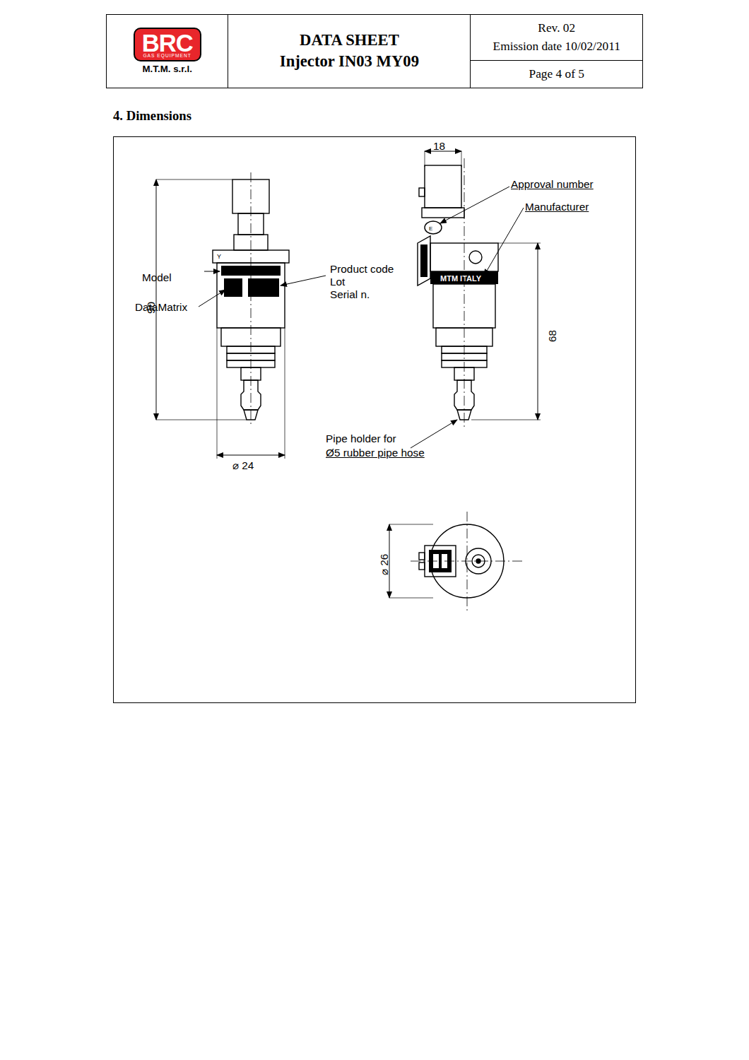| BRC GAS EQUIPMENT M.T.M. s.r.l. | DATA SHEET Injector IN03 MY09 | Rev. 02 Emission date 10/02/2011 |
| Page 4 of 5 |
4. Dimensions
Y E MTM ITALY Model DataMatrix Product code Lot Serial n. Approval number Manufacturer Pipe holder for Ø5 rubber pipe hose 18 90 68 ⌀ 26 ⌀ 24